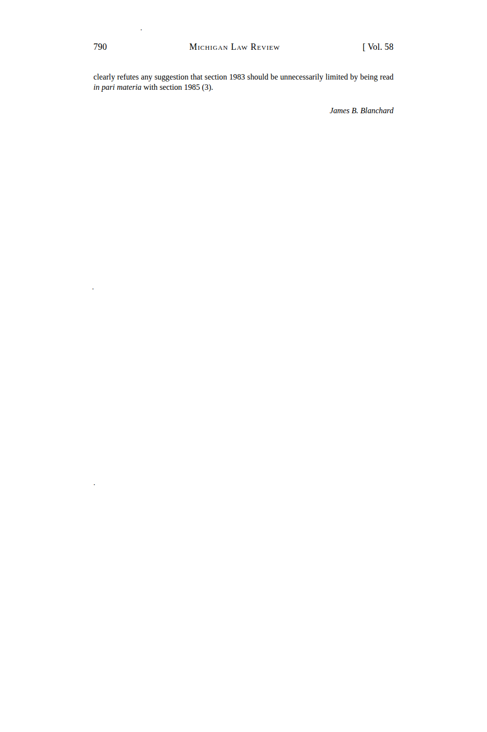.
790 Michigan Law Review [ Vol. 58
clearly refutes any suggestion that section 1983 should be unnecessarily limited by being read in pari materia with section 1985 (3).
James B. Blanchard
. .